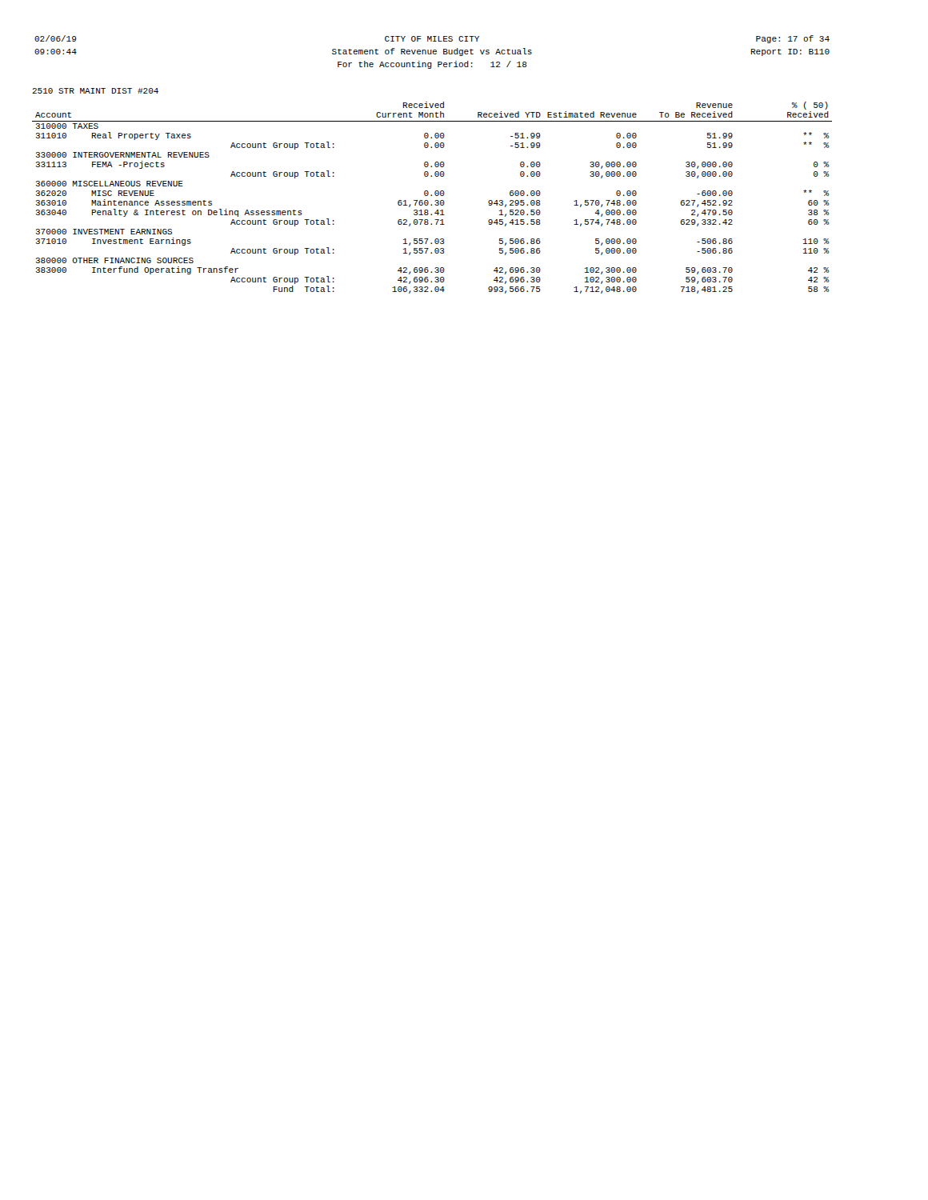| 02/06/19 | CITY OF MILES CITY | Page: 17 of 34 |
| 09:00:44 | Statement of Revenue Budget vs Actuals | Report ID: B110 |
| | For the Accounting Period: 12 / 18 | |
2510 STR MAINT DIST #204
| | Received | | | Revenue | % ( 50) |
| --- | --- | --- | --- | --- | --- |
| Account | Current Month | Received YTD | Estimated Revenue | To Be Received | Received |
| 310000 TAXES | |
| 311010 | Real Property Taxes | 0.00 | -51.99 | 0.00 | 51.99 | ** % |
| Account Group Total: | 0.00 | -51.99 | 0.00 | 51.99 | ** % |
| 330000 INTERGOVERNMENTAL REVENUES | |
| 331113 | FEMA -Projects | 0.00 | 0.00 | 30,000.00 | 30,000.00 | 0 % |
| Account Group Total: | 0.00 | 0.00 | 30,000.00 | 30,000.00 | 0 % |
| 360000 MISCELLANEOUS REVENUE | |
| 362020 | MISC REVENUE | 0.00 | 600.00 | 0.00 | -600.00 | ** % |
| 363010 | Maintenance Assessments | 61,760.30 | 943,295.08 | 1,570,748.00 | 627,452.92 | 60 % |
| 363040 | Penalty & Interest on Delinq Assessments | 318.41 | 1,520.50 | 4,000.00 | 2,479.50 | 38 % |
| Account Group Total: | 62,078.71 | 945,415.58 | 1,574,748.00 | 629,332.42 | 60 % |
| 370000 INVESTMENT EARNINGS | |
| 371010 | Investment Earnings | 1,557.03 | 5,506.86 | 5,000.00 | -506.86 | 110 % |
| Account Group Total: | 1,557.03 | 5,506.86 | 5,000.00 | -506.86 | 110 % |
| 380000 OTHER FINANCING SOURCES | |
| 383000 | Interfund Operating Transfer | 42,696.30 | 42,696.30 | 102,300.00 | 59,603.70 | 42 % |
| Account Group Total: | 42,696.30 | 42,696.30 | 102,300.00 | 59,603.70 | 42 % |
| Fund Total: | 106,332.04 | 993,566.75 | 1,712,048.00 | 718,481.25 | 58 % |